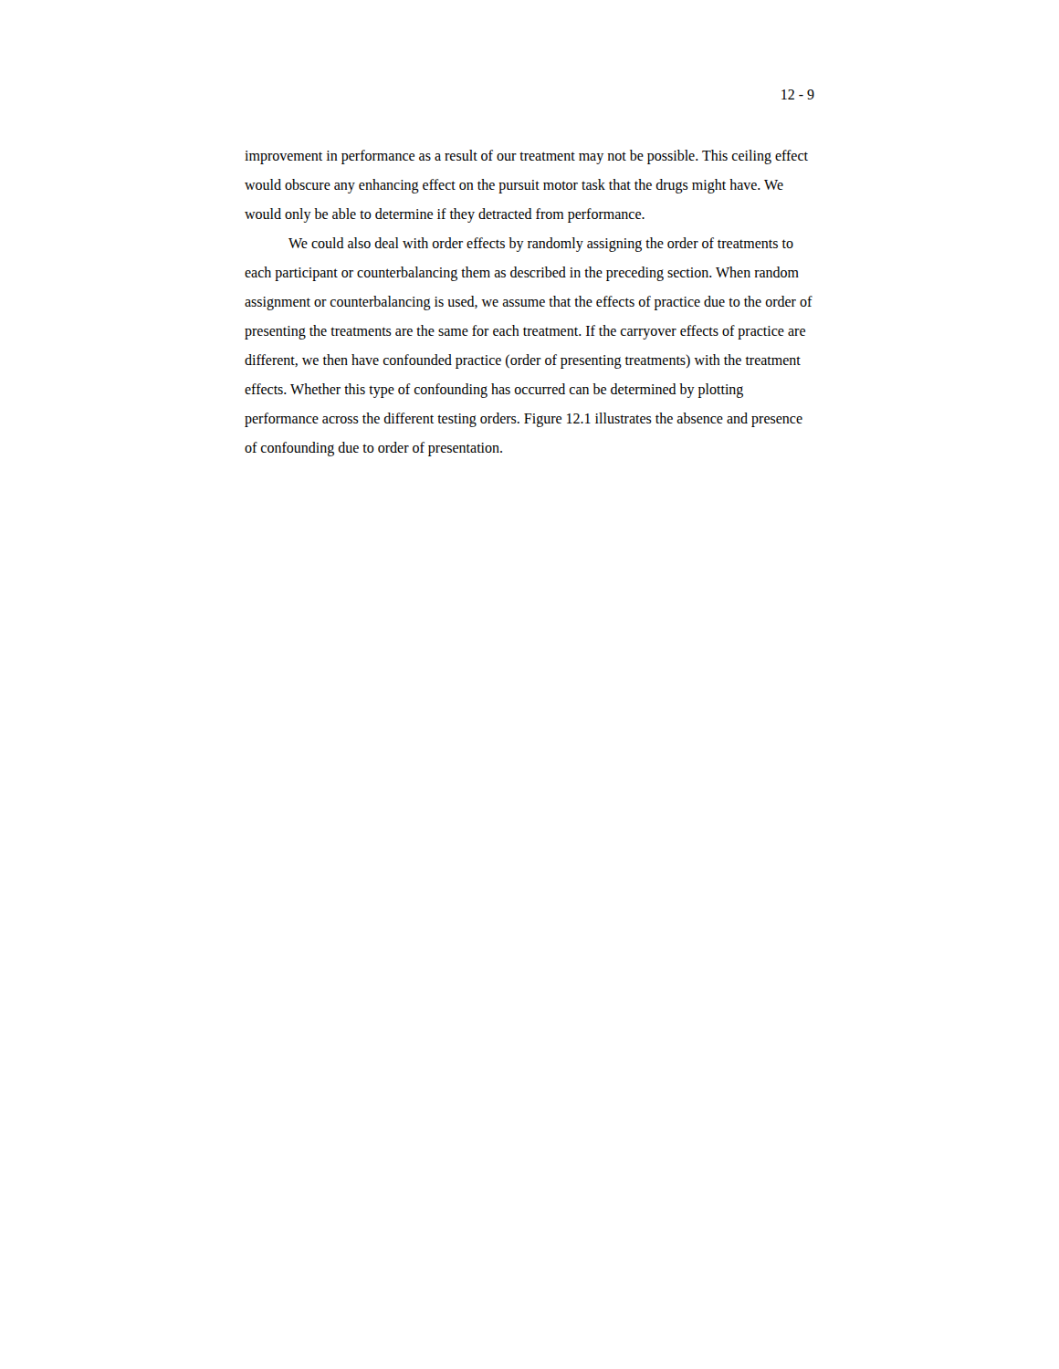12 - 9
improvement in performance as a result of our treatment may not be possible. This ceiling effect would obscure any enhancing effect on the pursuit motor task that the drugs might have. We would only be able to determine if they detracted from performance.
We could also deal with order effects by randomly assigning the order of treatments to each participant or counterbalancing them as described in the preceding section. When random assignment or counterbalancing is used, we assume that the effects of practice due to the order of presenting the treatments are the same for each treatment. If the carryover effects of practice are different, we then have confounded practice (order of presenting treatments) with the treatment effects. Whether this type of confounding has occurred can be determined by plotting performance across the different testing orders. Figure 12.1 illustrates the absence and presence of confounding due to order of presentation.